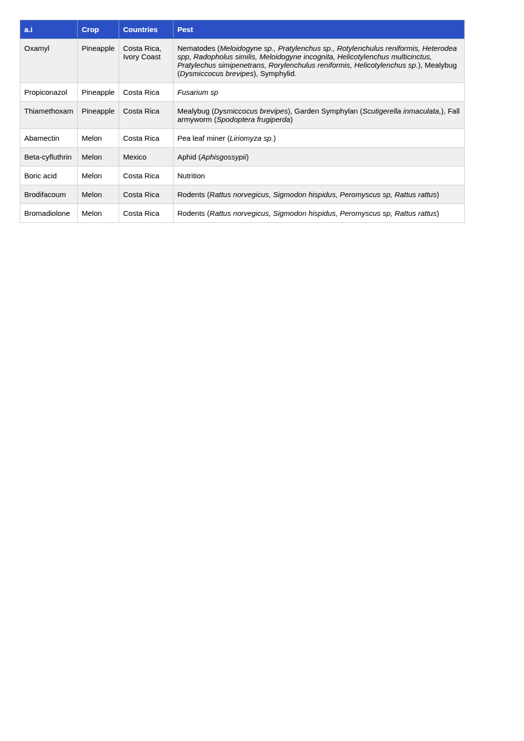| a.i | Crop | Countries | Pest |
| --- | --- | --- | --- |
| Oxamyl | Pineapple | Costa Rica, Ivory Coast | Nematodes ( Meloidogyne sp., Pratylenchus sp., Rotylenchulus reniformis, Heterodea spp, Radopholus similis, Meloidogyne incognita, Helicotylenchus multicinctus, Pratylechus simipenetrans, Rorylenchulus reniformis, Helicotylenchus sp. ), Mealybug ( Dysmiccocus brevipes ), Symphylid. |
| Propiconazol | Pineapple | Costa Rica | Fusarium sp |
| Thiamethoxam | Pineapple | Costa Rica | Mealybug ( Dysmiccocus brevipes ), Garden Symphylan ( Scutigerella inmaculata, ), Fall armyworm ( Spodoptera frugiperda ) |
| Abamectin | Melon | Costa Rica | Pea leaf miner ( Liriomyza sp. ) |
| Beta-cyfluthrin | Melon | Mexico | Aphid ( Aphisgossypii ) |
| Boric acid | Melon | Costa Rica | Nutrition |
| Brodifacoum | Melon | Costa Rica | Rodents ( Rattus norvegicus, Sigmodon hispidus, Peromyscus sp, Rattus rattus ) |
| Bromadiolone | Melon | Costa Rica | Rodents ( Rattus norvegicus, Sigmodon hispidus, Peromyscus sp, Rattus rattus ) |